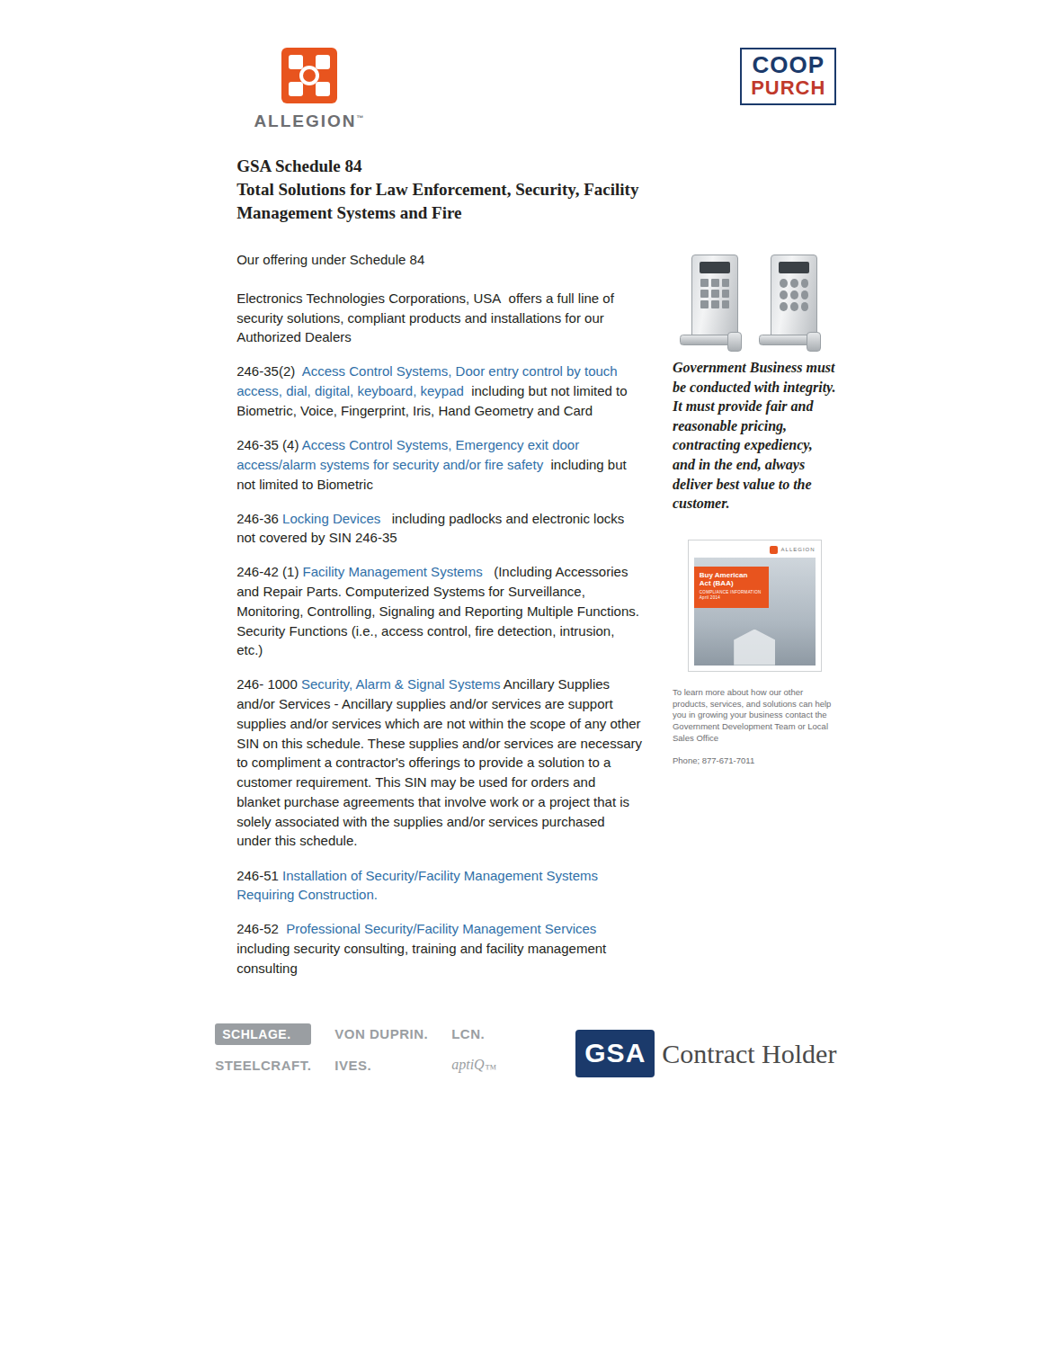ALLEGION™
COOP PURCH
GSA Schedule 84
Total Solutions for Law Enforcement, Security, Facility
Management Systems and Fire
Our offering under Schedule 84
Electronics Technologies Corporations, USA offers a full line of security solutions, compliant products and installations for our Authorized Dealers
246-35(2) Access Control Systems, Door entry control by touch access, dial, digital, keyboard, keypad including but not limited to Biometric, Voice, Fingerprint, Iris, Hand Geometry and Card
246-35 (4) Access Control Systems, Emergency exit door access/alarm systems for security and/or fire safety including but not limited to Biometric
246-36 Locking Devices including padlocks and electronic locks not covered by SIN 246-35
246-42 (1) Facility Management Systems (Including Accessories and Repair Parts. Computerized Systems for Surveillance, Monitoring, Controlling, Signaling and Reporting Multiple Functions. Security Functions (i.e., access control, fire detection, intrusion, etc.)
246- 1000 Security, Alarm & Signal Systems Ancillary Supplies and/or Services - Ancillary supplies and/or services are support supplies and/or services which are not within the scope of any other SIN on this schedule. These supplies and/or services are necessary to compliment a contractor's offerings to provide a solution to a customer requirement. This SIN may be used for orders and blanket purchase agreements that involve work or a project that is solely associated with the supplies and/or services purchased under this schedule.
246-51 Installation of Security/Facility Management Systems Requiring Construction.
246-52 Professional Security/Facility Management Services including security consulting, training and facility management consulting
Government Business must be conducted with integrity.
It must provide fair and reasonable pricing, contracting expediency, and in the end, always deliver best value to the customer.
ALLEGION
Buy American
Act (BAA) COMPLIANCE INFORMATION
April 2014
To learn more about how our other products, services, and solutions can help you in growing your business contact the Government Development Team or Local Sales Office
Phone; 877-671-7011
SCHLAGE. VON DUPRIN. LCN. STEELCRAFT. IVES. aptiQ™
GSA Contract Holder